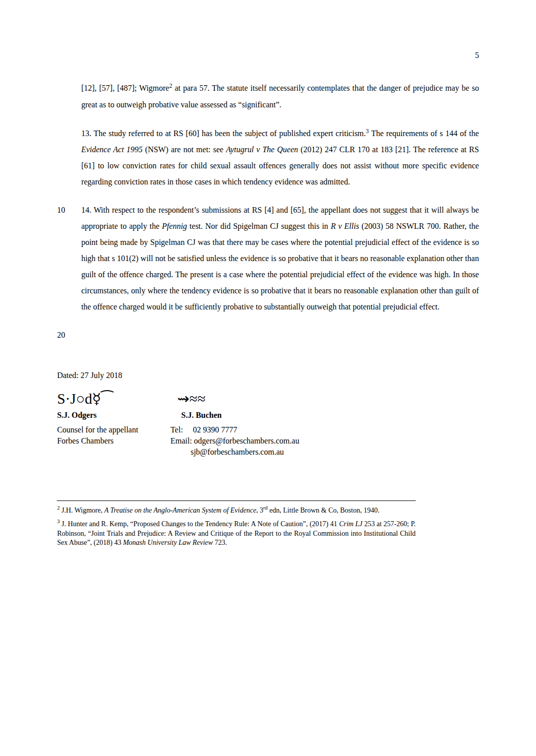5
[12], [57], [487]; Wigmore2 at para 57. The statute itself necessarily contemplates that the danger of prejudice may be so great as to outweigh probative value assessed as “significant”.
13. The study referred to at RS [60] has been the subject of published expert criticism.3 The requirements of s 144 of the Evidence Act 1995 (NSW) are not met: see Aytugrul v The Queen (2012) 247 CLR 170 at 183 [21]. The reference at RS [61] to low conviction rates for child sexual assault offences generally does not assist without more specific evidence regarding conviction rates in those cases in which tendency evidence was admitted.
10
14. With respect to the respondent’s submissions at RS [4] and [65], the appellant does not suggest that it will always be appropriate to apply the Pfennig test. Nor did Spigelman CJ suggest this in R v Ellis (2003) 58 NSWLR 700. Rather, the point being made by Spigelman CJ was that there may be cases where the potential prejudicial effect of the evidence is so high that s 101(2) will not be satisfied unless the evidence is so probative that it bears no reasonable explanation other than guilt of the offence charged. The present is a case where the potential prejudicial effect of the evidence was high. In those circumstances, only where the tendency evidence is so probative that it bears no reasonable explanation other than guilt of the offence charged would it be sufficiently probative to substantially outweigh that potential prejudicial effect.
20
Dated: 27 July 2018
S·J○d☿⁀
⇝≈≈
S.J. Odgers
S.J. Buchen
Counsel for the appellant
Forbes Chambers
Tel: 02 9390 7777
Email: odgers@forbeschambers.com.au
sjb@forbeschambers.com.au
2 J.H. Wigmore, A Treatise on the Anglo-American System of Evidence, 3rd edn, Little Brown & Co, Boston, 1940.
3 J. Hunter and R. Kemp, “Proposed Changes to the Tendency Rule: A Note of Caution”, (2017) 41 Crim LJ 253 at 257-260; P. Robinson, “Joint Trials and Prejudice: A Review and Critique of the Report to the Royal Commission into Institutional Child Sex Abuse”, (2018) 43 Monash University Law Review 723.